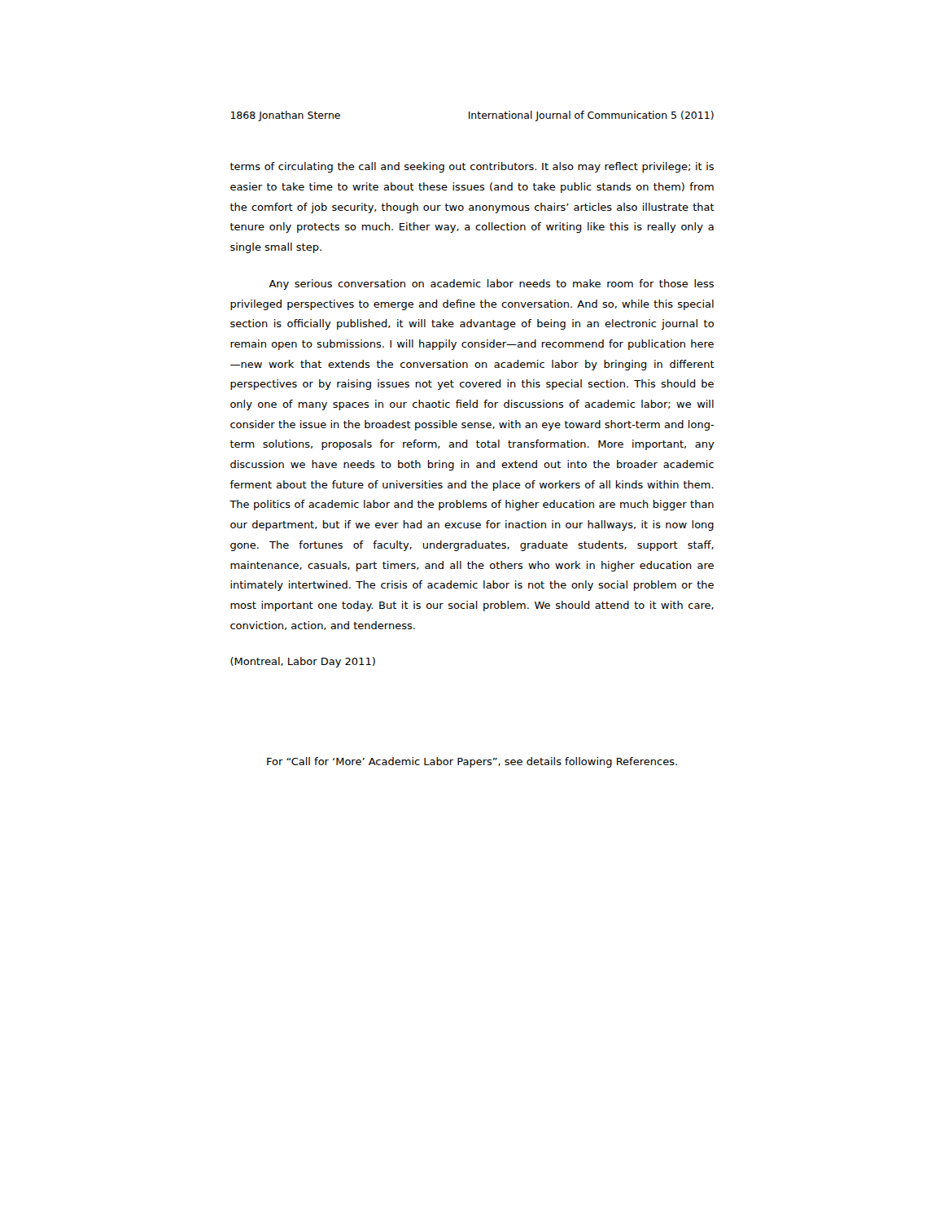1868 Jonathan Sterne
International Journal of Communication 5 (2011)
terms of circulating the call and seeking out contributors. It also may reflect privilege; it is easier to take time to write about these issues (and to take public stands on them) from the comfort of job security, though our two anonymous chairs’ articles also illustrate that tenure only protects so much. Either way, a collection of writing like this is really only a single small step.
Any serious conversation on academic labor needs to make room for those less privileged perspectives to emerge and define the conversation. And so, while this special section is officially published, it will take advantage of being in an electronic journal to remain open to submissions. I will happily consider—and recommend for publication here—new work that extends the conversation on academic labor by bringing in different perspectives or by raising issues not yet covered in this special section. This should be only one of many spaces in our chaotic field for discussions of academic labor; we will consider the issue in the broadest possible sense, with an eye toward short-term and long-term solutions, proposals for reform, and total transformation. More important, any discussion we have needs to both bring in and extend out into the broader academic ferment about the future of universities and the place of workers of all kinds within them. The politics of academic labor and the problems of higher education are much bigger than our department, but if we ever had an excuse for inaction in our hallways, it is now long gone. The fortunes of faculty, undergraduates, graduate students, support staff, maintenance, casuals, part timers, and all the others who work in higher education are intimately intertwined. The crisis of academic labor is not the only social problem or the most important one today. But it is our social problem. We should attend to it with care, conviction, action, and tenderness.
(Montreal, Labor Day 2011)
For “Call for ‘More’ Academic Labor Papers”, see details following References.